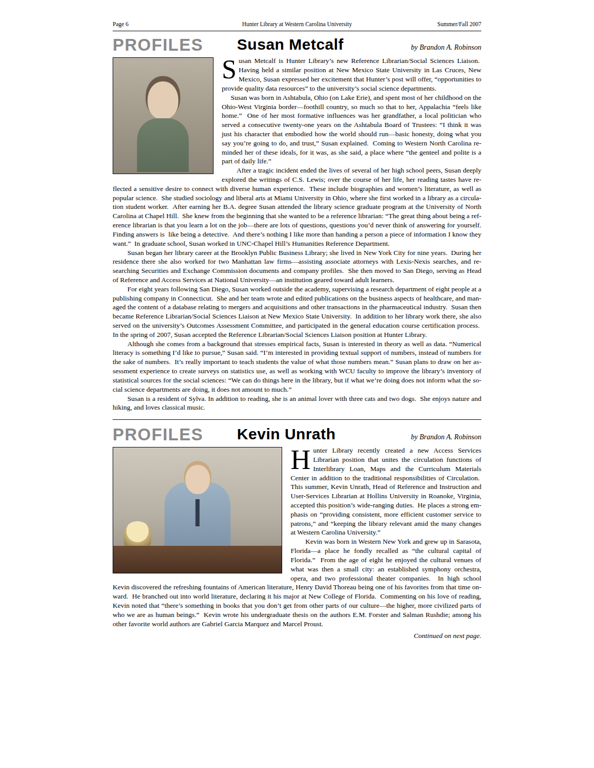Page 6
Hunter Library at Western Carolina University
Summer/Fall 2007
PROFILES
Susan Metcalf
by Brandon A. Robinson
Susan Metcalf is Hunter Library’s new Reference Librarian/Social Sciences Liaison. Having held a similar position at New Mexico State University in Las Cruces, New Mexico, Susan expressed her excitement that Hunter’s post will offer, “opportunities to provide quality data resources” to the university’s social science departments.
Susan was born in Ashtabula, Ohio (on Lake Erie), and spent most of her childhood on the Ohio-West Virginia border—foothill country, so much so that to her, Appalachia “feels like home.” One of her most formative influences was her grandfather, a local politician who served a consecutive twenty-one years on the Ashtabula Board of Trustees: “I think it was just his character that embodied how the world should run—basic honesty, doing what you say you’re going to do, and trust,” Susan explained. Coming to Western North Carolina reminded her of these ideals, for it was, as she said, a place where “the genteel and polite is a part of daily life.”
After a tragic incident ended the lives of several of her high school peers, Susan deeply explored the writings of C.S. Lewis; over the course of her life, her reading tastes have reflected a sensitive desire to connect with diverse human experience. These include biographies and women’s literature, as well as popular science. She studied sociology and liberal arts at Miami University in Ohio, where she first worked in a library as a circulation student worker. After earning her B.A. degree Susan attended the library science graduate program at the University of North Carolina at Chapel Hill. She knew from the beginning that she wanted to be a reference librarian: “The great thing about being a reference librarian is that you learn a lot on the job—there are lots of questions, questions you’d never think of answering for yourself. Finding answers is like being a detective. And there’s nothing I like more than handing a person a piece of information I know they want.” In graduate school, Susan worked in UNC-Chapel Hill’s Humanities Reference Department.
Susan began her library career at the Brooklyn Public Business Library; she lived in New York City for nine years. During her residence there she also worked for two Manhattan law firms—assisting associate attorneys with Lexis-Nexis searches, and researching Securities and Exchange Commission documents and company profiles. She then moved to San Diego, serving as Head of Reference and Access Services at National University—an institution geared toward adult learners.
For eight years following San Diego, Susan worked outside the academy, supervising a research department of eight people at a publishing company in Connecticut. She and her team wrote and edited publications on the business aspects of healthcare, and managed the content of a database relating to mergers and acquisitions and other transactions in the pharmaceutical industry. Susan then became Reference Librarian/Social Sciences Liaison at New Mexico State University. In addition to her library work there, she also served on the university’s Outcomes Assessment Committee, and participated in the general education course certification process. In the spring of 2007, Susan accepted the Reference Librarian/Social Sciences Liaison position at Hunter Library.
Although she comes from a background that stresses empirical facts, Susan is interested in theory as well as data. “Numerical literacy is something I’d like to pursue,” Susan said. “I’m interested in providing textual support of numbers, instead of numbers for the sake of numbers. It’s really important to teach students the value of what those numbers mean.” Susan plans to draw on her assessment experience to create surveys on statistics use, as well as working with WCU faculty to improve the library’s inventory of statistical sources for the social sciences: “We can do things here in the library, but if what we’re doing does not inform what the social science departments are doing, it does not amount to much.”
Susan is a resident of Sylva. In addition to reading, she is an animal lover with three cats and two dogs. She enjoys nature and hiking, and loves classical music.
PROFILES
Kevin Unrath
by Brandon A. Robinson
Hunter Library recently created a new Access Services Librarian position that unites the circulation functions of Interlibrary Loan, Maps and the Curriculum Materials Center in addition to the traditional responsibilities of Circulation. This summer, Kevin Unrath, Head of Reference and Instruction and User-Services Librarian at Hollins University in Roanoke, Virginia, accepted this position’s wide-ranging duties. He places a strong emphasis on “providing consistent, more efficient customer service to patrons,” and “keeping the library relevant amid the many changes at Western Carolina University.”
Kevin was born in Western New York and grew up in Sarasota, Florida—a place he fondly recalled as “the cultural capital of Florida.” From the age of eight he enjoyed the cultural venues of what was then a small city: an established symphony orchestra, opera, and two professional theater companies. In high school Kevin discovered the refreshing fountains of American literature, Henry David Thoreau being one of his favorites from that time onward. He branched out into world literature, declaring it his major at New College of Florida. Commenting on his love of reading, Kevin noted that “there’s something in books that you don’t get from other parts of our culture—the higher, more civilized parts of who we are as human beings.” Kevin wrote his undergraduate thesis on the authors E.M. Forster and Salman Rushdie; among his other favorite world authors are Gabriel Garcia Marquez and Marcel Proust.
Continued on next page.